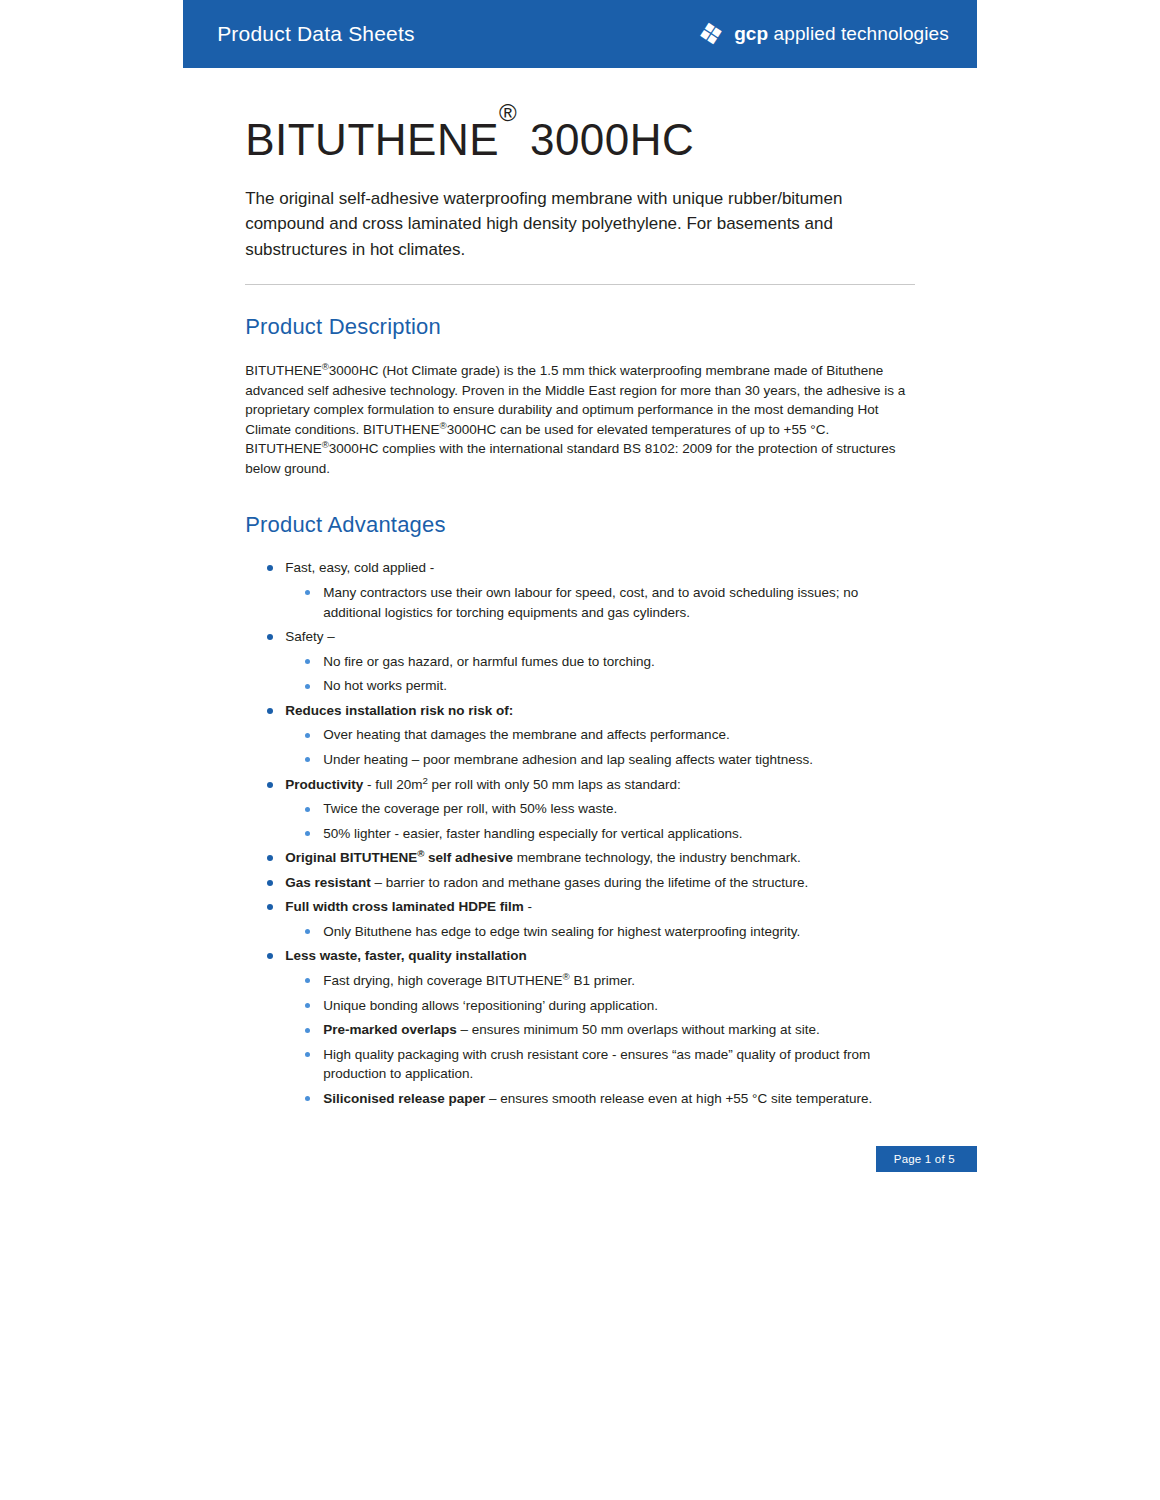Product Data Sheets
❖ gcp applied technologies
BITUTHENE® 3000HC
The original self-adhesive waterproofing membrane with unique rubber/bitumen compound and cross laminated high density polyethylene. For basements and substructures in hot climates.
Product Description
BITUTHENE®3000HC (Hot Climate grade) is the 1.5 mm thick waterproofing membrane made of Bituthene advanced self adhesive technology. Proven in the Middle East region for more than 30 years, the adhesive is a proprietary complex formulation to ensure durability and optimum performance in the most demanding Hot Climate conditions. BITUTHENE®3000HC can be used for elevated temperatures of up to +55 °C. BITUTHENE®3000HC complies with the international standard BS 8102: 2009 for the protection of structures below ground.
Product Advantages
Fast, easy, cold applied -
Many contractors use their own labour for speed, cost, and to avoid scheduling issues; no additional logistics for torching equipments and gas cylinders.
Safety –
No fire or gas hazard, or harmful fumes due to torching.
No hot works permit.
Reduces installation risk no risk of:
Over heating that damages the membrane and affects performance.
Under heating – poor membrane adhesion and lap sealing affects water tightness.
Productivity - full 20m2 per roll with only 50 mm laps as standard:
Twice the coverage per roll, with 50% less waste.
50% lighter - easier, faster handling especially for vertical applications.
Original BITUTHENE® self adhesive membrane technology, the industry benchmark.
Gas resistant – barrier to radon and methane gases during the lifetime of the structure.
Full width cross laminated HDPE film -
Only Bituthene has edge to edge twin sealing for highest waterproofing integrity.
Less waste, faster, quality installation
Fast drying, high coverage BITUTHENE® B1 primer.
Unique bonding allows ‘repositioning’ during application.
Pre-marked overlaps – ensures minimum 50 mm overlaps without marking at site.
High quality packaging with crush resistant core - ensures “as made” quality of product from production to application.
Siliconised release paper – ensures smooth release even at high +55 °C site temperature.
Page 1 of 5